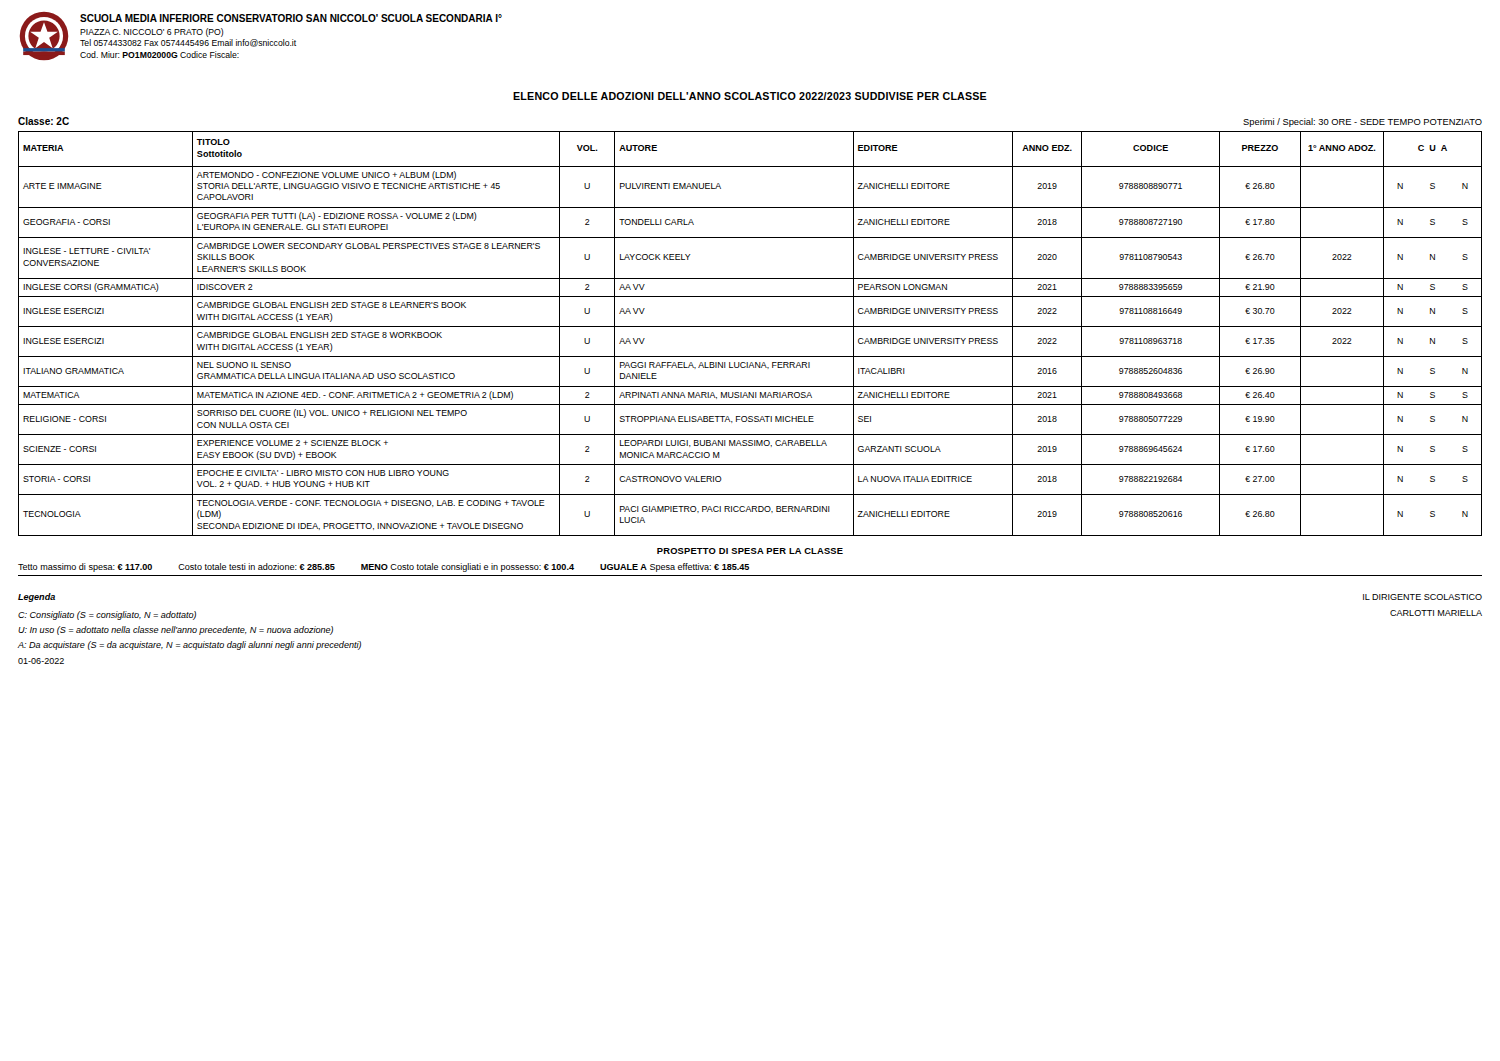SCUOLA MEDIA INFERIORE CONSERVATORIO SAN NICCOLO' SCUOLA SECONDARIA I°
PIAZZA C. NICCOLO' 6 PRATO (PO)
Tel 0574433082 Fax 0574445496 Email info@sniccolo.it
Cod. Miur: PO1M02000G Codice Fiscale:
ELENCO DELLE ADOZIONI DELL'ANNO SCOLASTICO 2022/2023 SUDDIVISE PER CLASSE
Classe: 2C
Sperimi / Special: 30 ORE - SEDE TEMPO POTENZIATO
| MATERIA | TITOLO Sottotitolo | VOL. | AUTORE | EDITORE | ANNO EDZ. | CODICE | PREZZO | 1° ANNO ADOZ. | C U A |
| --- | --- | --- | --- | --- | --- | --- | --- | --- | --- |
| ARTE E IMMAGINE | ARTEMONDO - CONFEZIONE VOLUME UNICO + ALBUM (LDM) STORIA DELL'ARTE, LINGUAGGIO VISIVO E TECNICHE ARTISTICHE + 45 CAPOLAVORI | U | PULVIRENTI EMANUELA | ZANICHELLI EDITORE | 2019 | 9788808890771 | € 26.80 | | / N / S / N / |
| GEOGRAFIA - CORSI | GEOGRAFIA PER TUTTI (LA) - EDIZIONE ROSSA - VOLUME 2 (LDM) L'EUROPA IN GENERALE. GLI STATI EUROPEI | 2 | TONDELLI CARLA | ZANICHELLI EDITORE | 2018 | 9788808727190 | € 17.80 | | / N / S / S / |
| INGLESE - LETTURE - CIVILTA' CONVERSAZIONE | CAMBRIDGE LOWER SECONDARY GLOBAL PERSPECTIVES STAGE 8 LEARNER'S SKILLS BOOK LEARNER'S SKILLS BOOK | U | LAYCOCK KEELY | CAMBRIDGE UNIVERSITY PRESS | 2020 | 9781108790543 | € 26.70 | 2022 | / N / N / S / |
| INGLESE CORSI (GRAMMATICA) | IDISCOVER 2 | 2 | AA VV | PEARSON LONGMAN | 2021 | 9788883395659 | € 21.90 | | / N / S / S / |
| INGLESE ESERCIZI | CAMBRIDGE GLOBAL ENGLISH 2ED STAGE 8 LEARNER'S BOOK WITH DIGITAL ACCESS (1 YEAR) | U | AA VV | CAMBRIDGE UNIVERSITY PRESS | 2022 | 9781108816649 | € 30.70 | 2022 | / N / N / S / |
| INGLESE ESERCIZI | CAMBRIDGE GLOBAL ENGLISH 2ED STAGE 8 WORKBOOK WITH DIGITAL ACCESS (1 YEAR) | U | AA VV | CAMBRIDGE UNIVERSITY PRESS | 2022 | 9781108963718 | € 17.35 | 2022 | / N / N / S / |
| ITALIANO GRAMMATICA | NEL SUONO IL SENSO GRAMMATICA DELLA LINGUA ITALIANA AD USO SCOLASTICO | U | PAGGI RAFFAELA, ALBINI LUCIANA, FERRARI DANIELE | ITACALIBRI | 2016 | 9788852604836 | € 26.90 | | / N / S / N / |
| MATEMATICA | MATEMATICA IN AZIONE 4ED. - CONF. ARITMETICA 2 + GEOMETRIA 2 (LDM) | 2 | ARPINATI ANNA MARIA, MUSIANI MARIAROSA | ZANICHELLI EDITORE | 2021 | 9788808493668 | € 26.40 | | / N / S / S / |
| RELIGIONE - CORSI | SORRISO DEL CUORE (IL) VOL. UNICO + RELIGIONI NEL TEMPO CON NULLA OSTA CEI | U | STROPPIANA ELISABETTA, FOSSATI MICHELE | SEI | 2018 | 9788805077229 | € 19.90 | | / N / S / N / |
| SCIENZE - CORSI | EXPERIENCE VOLUME 2 + SCIENZE BLOCK + EASY EBOOK (SU DVD) + EBOOK | 2 | LEOPARDI LUIGI, BUBANI MASSIMO, CARABELLA MONICA MARCACCIO M | GARZANTI SCUOLA | 2019 | 9788869645624 | € 17.60 | | / N / S / S / |
| STORIA - CORSI | EPOCHE E CIVILTA' - LIBRO MISTO CON HUB LIBRO YOUNG VOL. 2 + QUAD. + HUB YOUNG + HUB KIT | 2 | CASTRONOVO VALERIO | LA NUOVA ITALIA EDITRICE | 2018 | 9788822192684 | € 27.00 | | / N / S / S / |
| TECNOLOGIA | TECNOLOGIA.VERDE - CONF. TECNOLOGIA + DISEGNO, LAB. E CODING + TAVOLE (LDM) SECONDA EDIZIONE DI IDEA, PROGETTO, INNOVAZIONE + TAVOLE DISEGNO | U | PACI GIAMPIETRO, PACI RICCARDO, BERNARDINI LUCIA | ZANICHELLI EDITORE | 2019 | 9788808520616 | € 26.80 | | / N / S / N / |
PROSPETTO DI SPESA PER LA CLASSE
Tetto massimo di spesa: € 117.00
Costo totale testi in adozione: € 285.85
MENO Costo totale consigliati e in possesso: € 100.4
UGUALE A Spesa effettiva: € 185.45
IL DIRIGENTE SCOLASTICO
CARLOTTI MARIELLA
Legenda
C: Consigliato (S = consigliato, N = adottato)
U: In uso (S = adottato nella classe nell'anno precedente, N = nuova adozione)
A: Da acquistare (S = da acquistare, N = acquistato dagli alunni negli anni precedenti)
01-06-2022